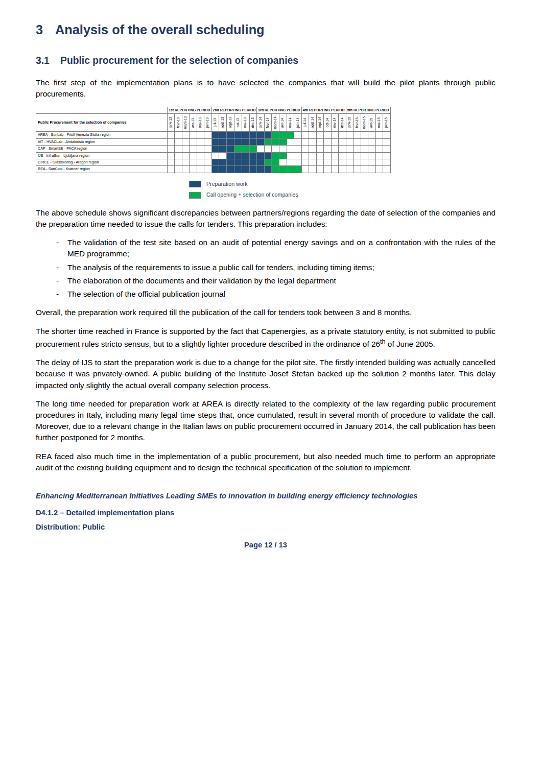3 Analysis of the overall scheduling
3.1 Public procurement for the selection of companies
The first step of the implementation plans is to have selected the companies that will build the pilot plants through public procurements.
| | 1st REPORTING PERIOD | 2nd REPORTING PERIOD | 3rd REPORTING PERIOD | 4th REPORTING PERIOD | 5th REPORTING PERIOD |
| Public Procurement for the selection of companies | janv-13 | févr-13 | mars-13 | avr-13 | mai-13 | juin-13 | juil-13 | août-13 | sept-13 | oct-13 | nov-13 | déc-13 | janv-14 | févr-14 | mars-14 | avr-14 | mai-14 | juin-14 | juil-14 | août-14 | sept-14 | oct-14 | nov-14 | déc-14 | janv-15 | févr-15 | mars-15 | avr-15 | mai-15 | juin-15 |
| AREA - SunLab - Friuli Venezia Giulia region | | | | | | | | | | | | | | | | | | | | | | | | | | | | | | |
| IAT - HVACLab - Andalousia region | | | | | | | | | | | | | | | | | | | | | | | | | | | | | | |
| CAP - SmartEE - PACA region | | | | | | | | | | | | | | | | | | | | | | | | | | | | | | |
| IJS - InfraSun - Ljubljana region | | | | | | | | | | | | | | | | | | | | | | | | | | | | | | |
| CIRCE - Glassolating - Aragón region | | | | | | | | | | | | | | | | | | | | | | | | | | | | | | |
| REA - SunCool - Kvarner region | | | | | | | | | | | | | | | | | | | | | | | | | | | | | | |
Preparation work
Call opening + selection of companies
The above schedule shows significant discrepancies between partners/regions regarding the date of selection of the companies and the preparation time needed to issue the calls for tenders. This preparation includes:
The validation of the test site based on an audit of potential energy savings and on a confrontation with the rules of the MED programme;
The analysis of the requirements to issue a public call for tenders, including timing items;
The elaboration of the documents and their validation by the legal department
The selection of the official publication journal
Overall, the preparation work required till the publication of the call for tenders took between 3 and 8 months.
The shorter time reached in France is supported by the fact that Capenergies, as a private statutory entity, is not submitted to public procurement rules stricto sensus, but to a slightly lighter procedure described in the ordinance of 26th of June 2005.
The delay of IJS to start the preparation work is due to a change for the pilot site. The firstly intended building was actually cancelled because it was privately-owned. A public building of the Institute Josef Stefan backed up the solution 2 months later. This delay impacted only slightly the actual overall company selection process.
The long time needed for preparation work at AREA is directly related to the complexity of the law regarding public procurement procedures in Italy, including many legal time steps that, once cumulated, result in several month of procedure to validate the call. Moreover, due to a relevant change in the Italian laws on public procurement occurred in January 2014, the call publication has been further postponed for 2 months.
REA faced also much time in the implementation of a public procurement, but also needed much time to perform an appropriate audit of the existing building equipment and to design the technical specification of the solution to implement.
Enhancing Mediterranean Initiatives Leading SMEs to innovation in building energy efficiency technologies
D4.1.2 – Detailed implementation plans
Distribution: Public
Page 12 / 13